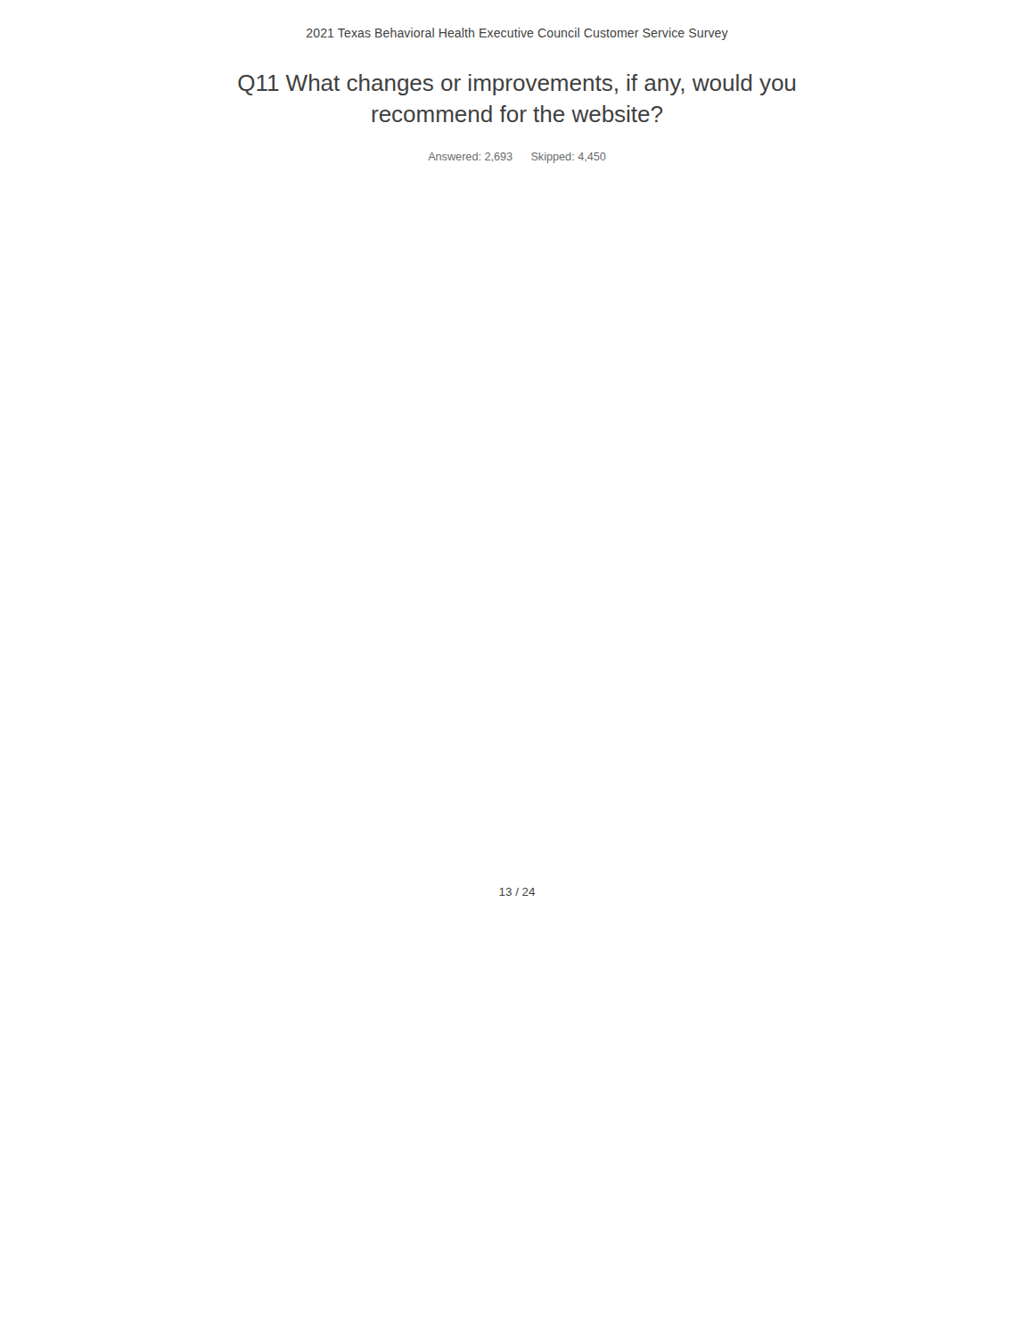2021 Texas Behavioral Health Executive Council Customer Service Survey
Q11 What changes or improvements, if any, would you recommend for the website?
Answered: 2,693 Skipped: 4,450
13 / 24